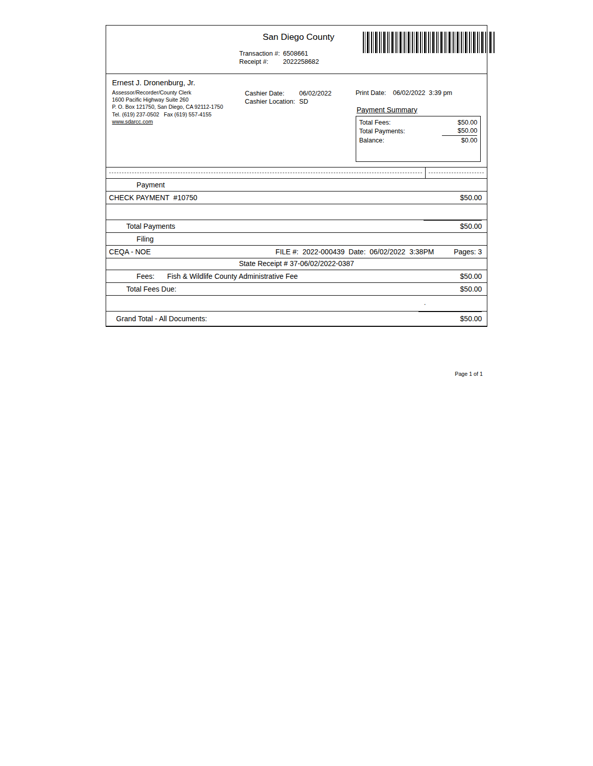San Diego County
| Transaction #: | 6508661 |
| Receipt #: | 2022258682 |
Ernest J. Dronenburg, Jr.
Assessor/Recorder/County Clerk
1600 Pacific Highway Suite 260
P. O. Box 121750, San Diego, CA 92112-1750
Tel. (619) 237-0502 Fax (619) 557-4155
www.sdarcc.com
| Cashier Date: | 06/02/2022 |
| Cashier Location: | SD |
Print Date: 06/02/2022 3:39 pm
Payment Summary
| Total Fees: | $50.00 |
| Total Payments: | $50.00 |
| Balance: | $0.00 |
Payment
CHECK PAYMENT #10750
$50.00
Total Payments
$50.00
Filing
CEQA - NOE
FILE #: 2022-000439 Date: 06/02/2022 3:38PM
Pages: 3
State Receipt # 37-06/02/2022-0387
Fees:
Fish & Wildlife County Administrative Fee
$50.00
Total Fees Due:
$50.00
.
Grand Total - All Documents:
$50.00
Page 1 of 1